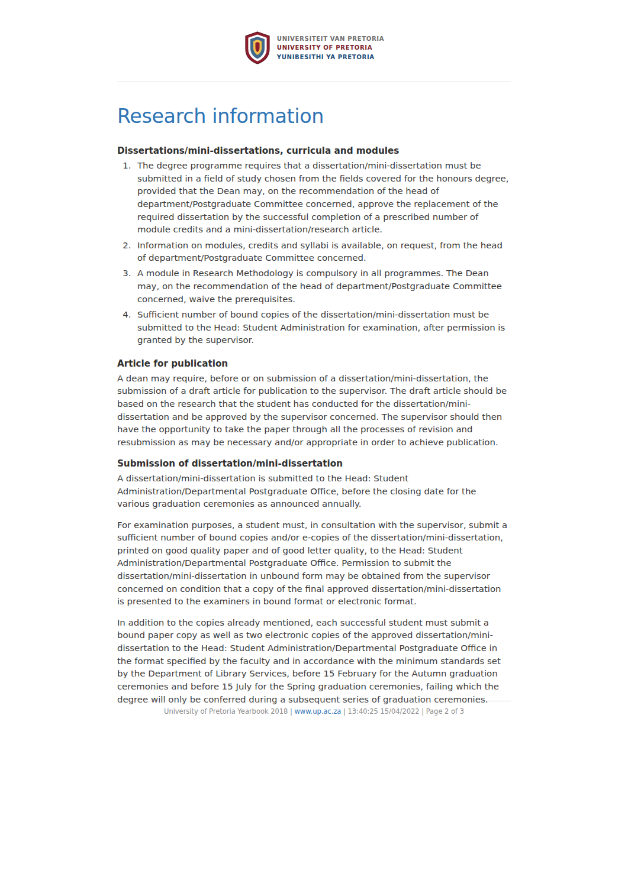Universiteit van Pretoria University of Pretoria Yunibesithi ya Pretoria
Research information
Dissertations/mini-dissertations, curricula and modules
The degree programme requires that a dissertation/mini-dissertation must be submitted in a field of study chosen from the fields covered for the honours degree, provided that the Dean may, on the recommendation of the head of department/Postgraduate Committee concerned, approve the replacement of the required dissertation by the successful completion of a prescribed number of module credits and a mini-dissertation/research article.
Information on modules, credits and syllabi is available, on request, from the head of department/Postgraduate Committee concerned.
A module in Research Methodology is compulsory in all programmes. The Dean may, on the recommendation of the head of department/Postgraduate Committee concerned, waive the prerequisites.
Sufficient number of bound copies of the dissertation/mini-dissertation must be submitted to the Head: Student Administration for examination, after permission is granted by the supervisor.
Article for publication
A dean may require, before or on submission of a dissertation/mini-dissertation, the submission of a draft article for publication to the supervisor. The draft article should be based on the research that the student has conducted for the dissertation/mini-dissertation and be approved by the supervisor concerned. The supervisor should then have the opportunity to take the paper through all the processes of revision and resubmission as may be necessary and/or appropriate in order to achieve publication.
Submission of dissertation/mini-dissertation
A dissertation/mini-dissertation is submitted to the Head: Student Administration/Departmental Postgraduate Office, before the closing date for the various graduation ceremonies as announced annually.
For examination purposes, a student must, in consultation with the supervisor, submit a sufficient number of bound copies and/or e-copies of the dissertation/mini-dissertation, printed on good quality paper and of good letter quality, to the Head: Student Administration/Departmental Postgraduate Office. Permission to submit the dissertation/mini-dissertation in unbound form may be obtained from the supervisor concerned on condition that a copy of the final approved dissertation/mini-dissertation is presented to the examiners in bound format or electronic format.
In addition to the copies already mentioned, each successful student must submit a bound paper copy as well as two electronic copies of the approved dissertation/mini-dissertation to the Head: Student Administration/Departmental Postgraduate Office in the format specified by the faculty and in accordance with the minimum standards set by the Department of Library Services, before 15 February for the Autumn graduation ceremonies and before 15 July for the Spring graduation ceremonies, failing which the degree will only be conferred during a subsequent series of graduation ceremonies.
University of Pretoria Yearbook 2018 | www.up.ac.za | 13:40:25 15/04/2022 | Page 2 of 3